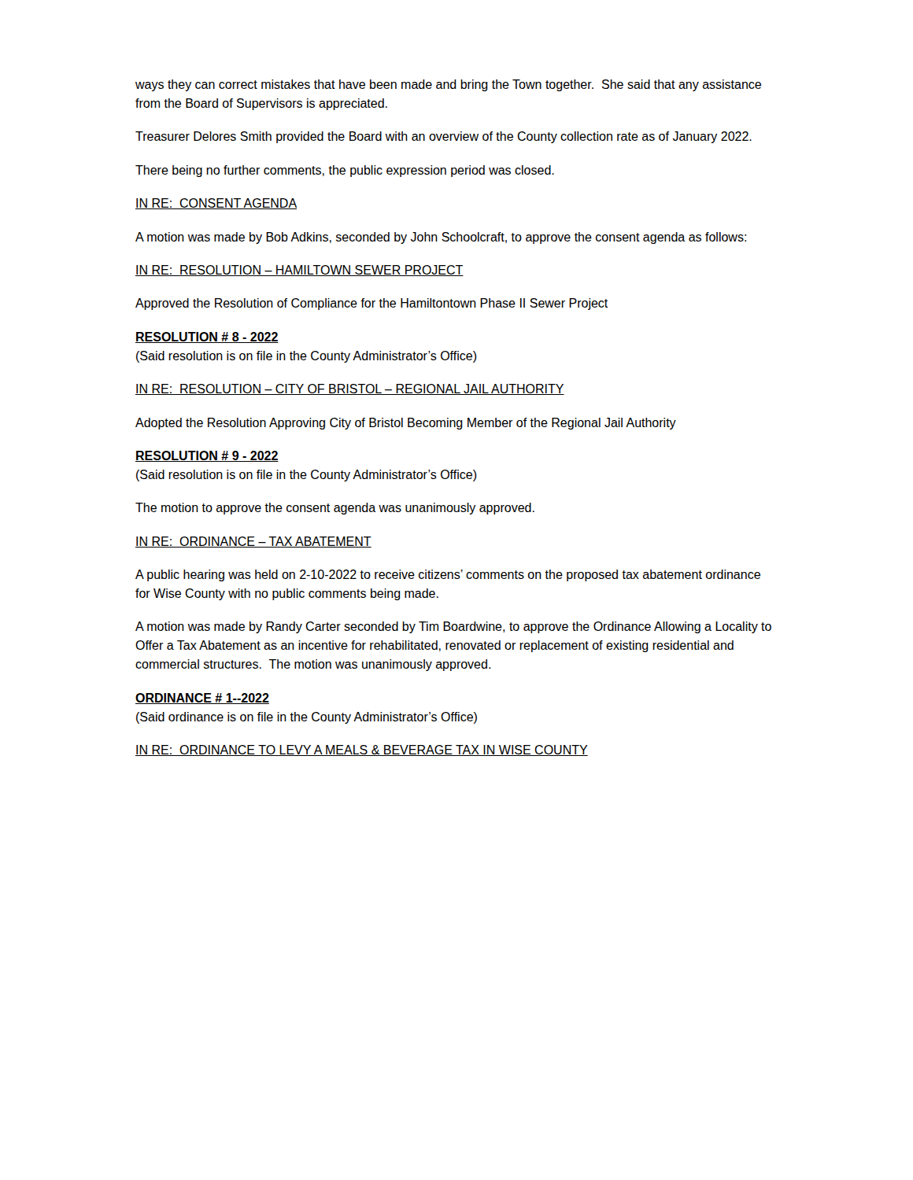ways they can correct mistakes that have been made and bring the Town together. She said that any assistance from the Board of Supervisors is appreciated.
Treasurer Delores Smith provided the Board with an overview of the County collection rate as of January 2022.
There being no further comments, the public expression period was closed.
IN RE: CONSENT AGENDA
A motion was made by Bob Adkins, seconded by John Schoolcraft, to approve the consent agenda as follows:
IN RE: RESOLUTION – HAMILTOWN SEWER PROJECT
Approved the Resolution of Compliance for the Hamiltontown Phase II Sewer Project
RESOLUTION # 8 - 2022
(Said resolution is on file in the County Administrator’s Office)
IN RE: RESOLUTION – CITY OF BRISTOL – REGIONAL JAIL AUTHORITY
Adopted the Resolution Approving City of Bristol Becoming Member of the Regional Jail Authority
RESOLUTION # 9 - 2022
(Said resolution is on file in the County Administrator’s Office)
The motion to approve the consent agenda was unanimously approved.
IN RE: ORDINANCE – TAX ABATEMENT
A public hearing was held on 2-10-2022 to receive citizens’ comments on the proposed tax abatement ordinance for Wise County with no public comments being made.
A motion was made by Randy Carter seconded by Tim Boardwine, to approve the Ordinance Allowing a Locality to Offer a Tax Abatement as an incentive for rehabilitated, renovated or replacement of existing residential and commercial structures. The motion was unanimously approved.
ORDINANCE # 1--2022
(Said ordinance is on file in the County Administrator’s Office)
IN RE: ORDINANCE TO LEVY A MEALS & BEVERAGE TAX IN WISE COUNTY